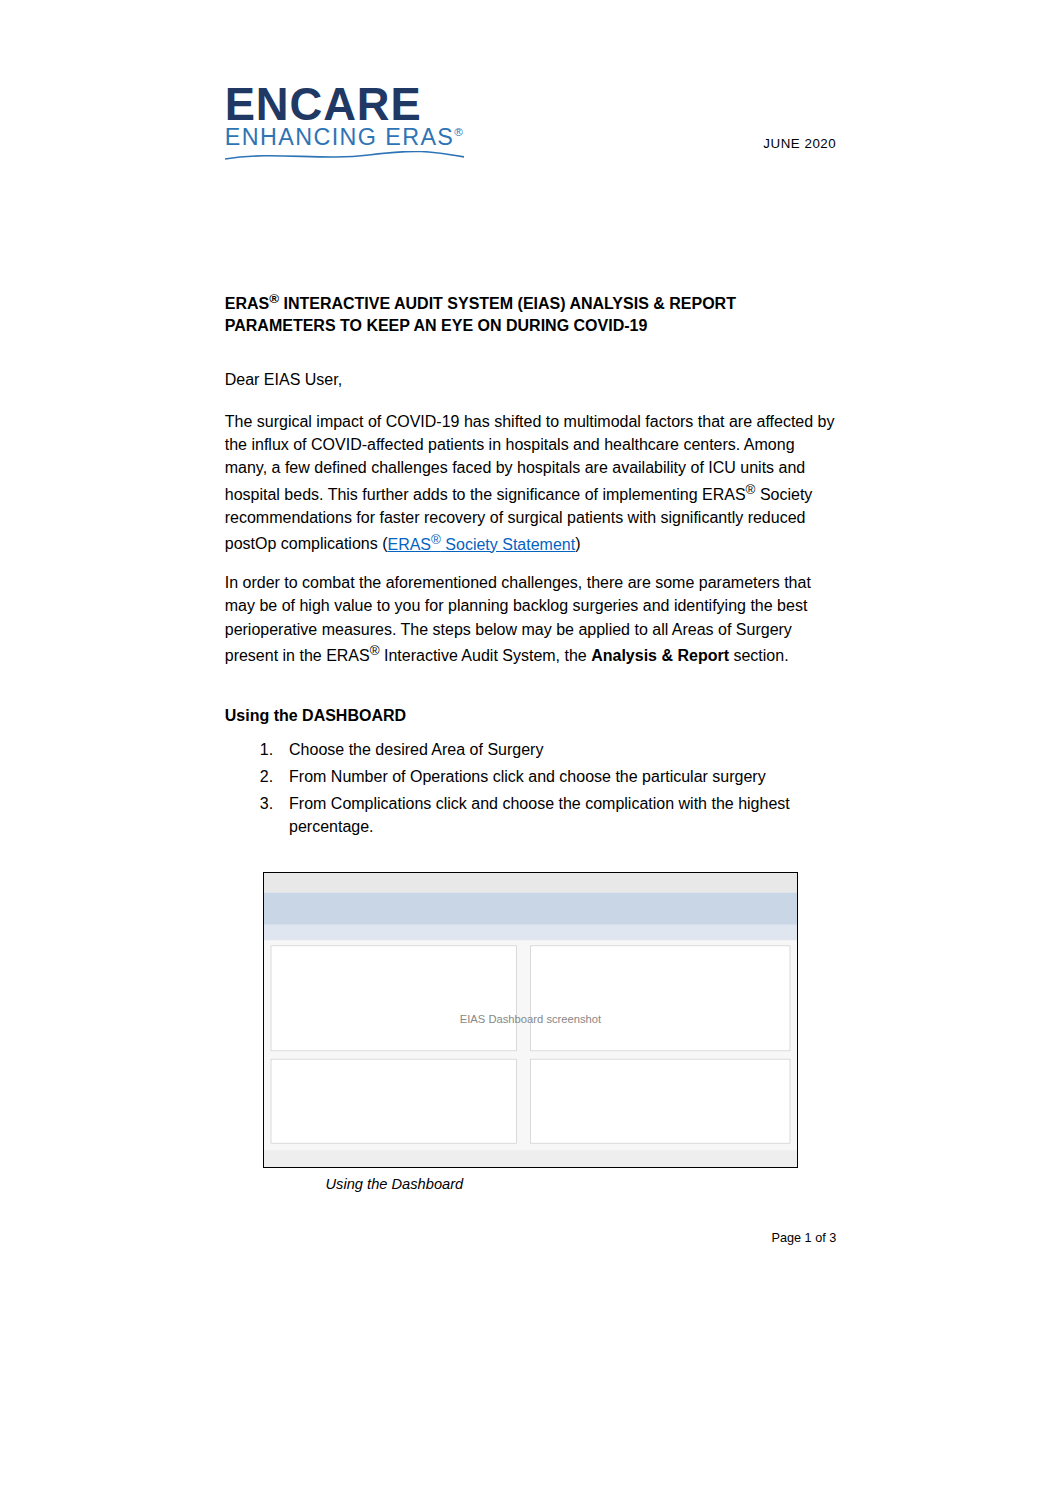ENCARE ENHANCING ERAS®
JUNE 2020
ERAS® Interactive Audit System (EIAS) Analysis & Report Parameters to Keep an Eye on During COVID-19
Dear EIAS User,
The surgical impact of COVID-19 has shifted to multimodal factors that are affected by the influx of COVID-affected patients in hospitals and healthcare centers. Among many, a few defined challenges faced by hospitals are availability of ICU units and hospital beds. This further adds to the significance of implementing ERAS® Society recommendations for faster recovery of surgical patients with significantly reduced postOp complications (ERAS® Society Statement)
In order to combat the aforementioned challenges, there are some parameters that may be of high value to you for planning backlog surgeries and identifying the best perioperative measures. The steps below may be applied to all Areas of Surgery present in the ERAS® Interactive Audit System, the Analysis & Report section.
Using the DASHBOARD
Choose the desired Area of Surgery
From Number of Operations click and choose the particular surgery
From Complications click and choose the complication with the highest percentage.
Using the Dashboard
Page 1 of 3